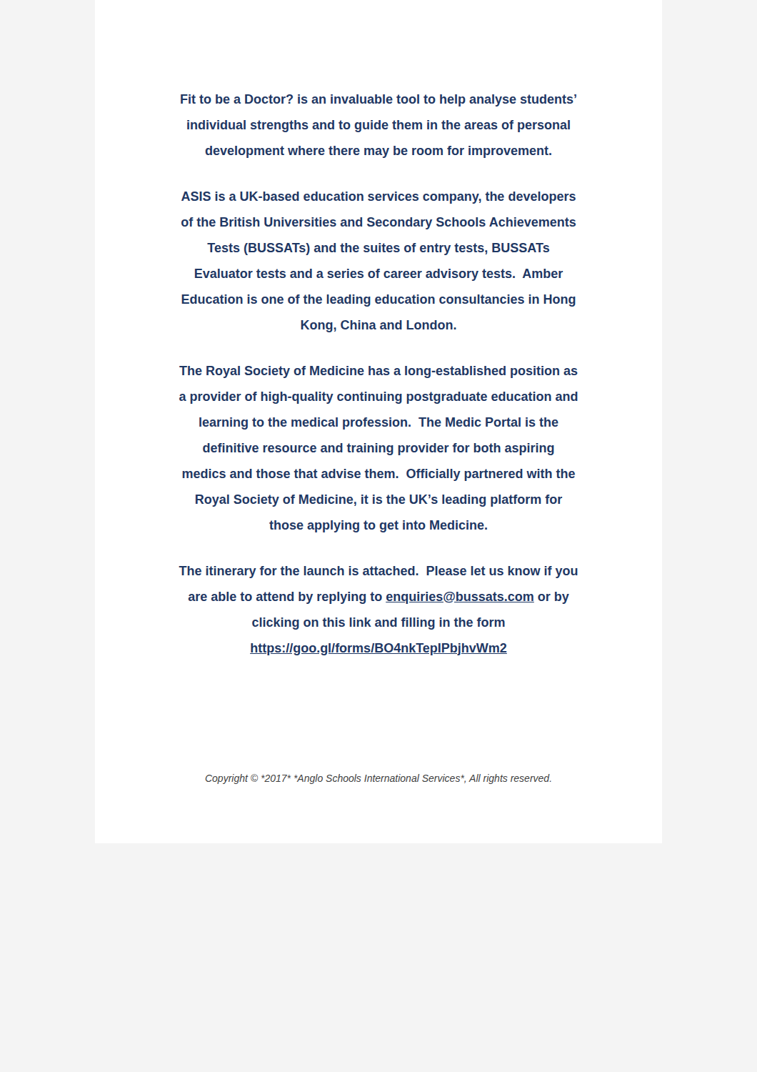Fit to be a Doctor? is an invaluable tool to help analyse students’ individual strengths and to guide them in the areas of personal development where there may be room for improvement.
ASIS is a UK-based education services company, the developers of the British Universities and Secondary Schools Achievements Tests (BUSSATs) and the suites of entry tests, BUSSATs Evaluator tests and a series of career advisory tests. Amber Education is one of the leading education consultancies in Hong Kong, China and London.
The Royal Society of Medicine has a long-established position as a provider of high-quality continuing postgraduate education and learning to the medical profession. The Medic Portal is the definitive resource and training provider for both aspiring medics and those that advise them. Officially partnered with the Royal Society of Medicine, it is the UK’s leading platform for those applying to get into Medicine.
The itinerary for the launch is attached. Please let us know if you are able to attend by replying to enquiries@bussats.com or by clicking on this link and filling in the form https://goo.gl/forms/BO4nkTepIPbjhvWm2
Copyright © *2017* *Anglo Schools International Services*, All rights reserved.